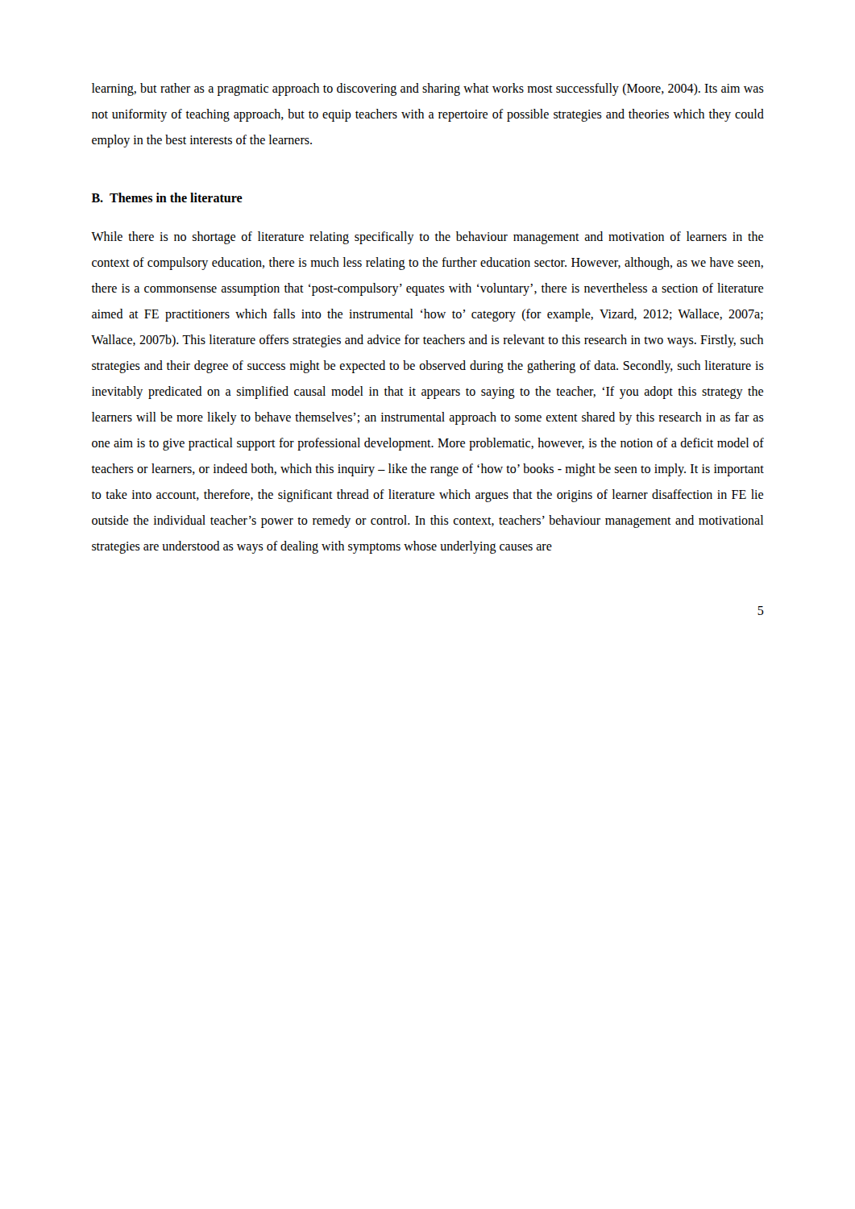learning, but rather as a pragmatic approach to discovering and sharing what works most successfully (Moore, 2004). Its aim was not uniformity of teaching approach, but to equip teachers with a repertoire of possible strategies and theories which they could employ in the best interests of the learners.
B. Themes in the literature
While there is no shortage of literature relating specifically to the behaviour management and motivation of learners in the context of compulsory education, there is much less relating to the further education sector. However, although, as we have seen, there is a commonsense assumption that ‘post-compulsory’ equates with ‘voluntary’, there is nevertheless a section of literature aimed at FE practitioners which falls into the instrumental ‘how to’ category (for example, Vizard, 2012; Wallace, 2007a; Wallace, 2007b). This literature offers strategies and advice for teachers and is relevant to this research in two ways. Firstly, such strategies and their degree of success might be expected to be observed during the gathering of data. Secondly, such literature is inevitably predicated on a simplified causal model in that it appears to saying to the teacher, ‘If you adopt this strategy the learners will be more likely to behave themselves’; an instrumental approach to some extent shared by this research in as far as one aim is to give practical support for professional development. More problematic, however, is the notion of a deficit model of teachers or learners, or indeed both, which this inquiry – like the range of ‘how to’ books - might be seen to imply. It is important to take into account, therefore, the significant thread of literature which argues that the origins of learner disaffection in FE lie outside the individual teacher’s power to remedy or control. In this context, teachers’ behaviour management and motivational strategies are understood as ways of dealing with symptoms whose underlying causes are
5